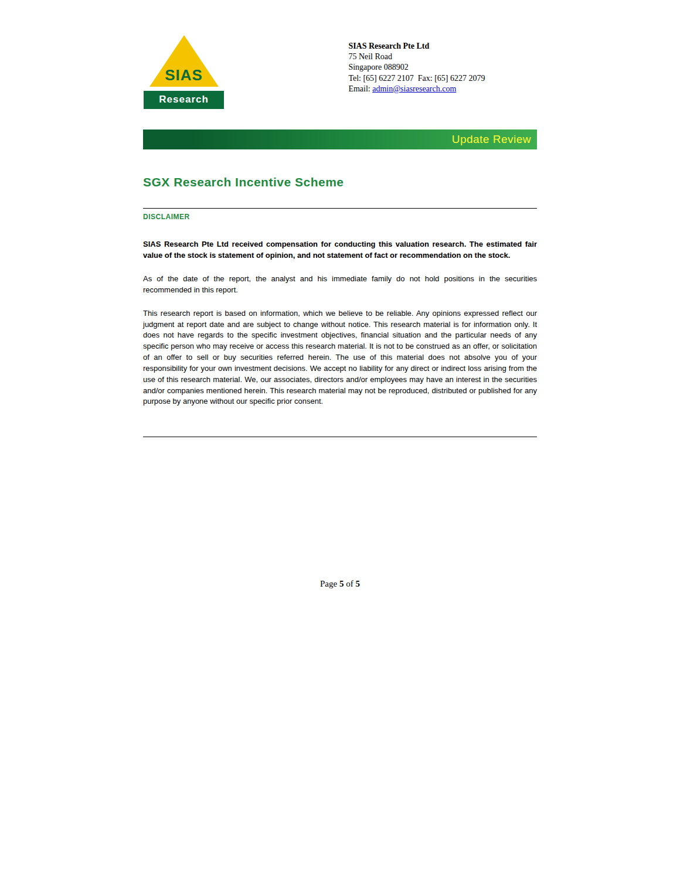SIAS
Research
SIAS Research Pte Ltd
75 Neil Road
Singapore 088902
Tel: [65] 6227 2107 Fax: [65] 6227 2079
Email: admin@siasresearch.com
Update Review
SGX Research Incentive Scheme
DISCLAIMER
SIAS Research Pte Ltd received compensation for conducting this valuation research. The estimated fair value of the stock is statement of opinion, and not statement of fact or recommendation on the stock.
As of the date of the report, the analyst and his immediate family do not hold positions in the securities recommended in this report.
This research report is based on information, which we believe to be reliable. Any opinions expressed reflect our judgment at report date and are subject to change without notice. This research material is for information only. It does not have regards to the specific investment objectives, financial situation and the particular needs of any specific person who may receive or access this research material. It is not to be construed as an offer, or solicitation of an offer to sell or buy securities referred herein. The use of this material does not absolve you of your responsibility for your own investment decisions. We accept no liability for any direct or indirect loss arising from the use of this research material. We, our associates, directors and/or employees may have an interest in the securities and/or companies mentioned herein. This research material may not be reproduced, distributed or published for any purpose by anyone without our specific prior consent.
Page 5 of 5